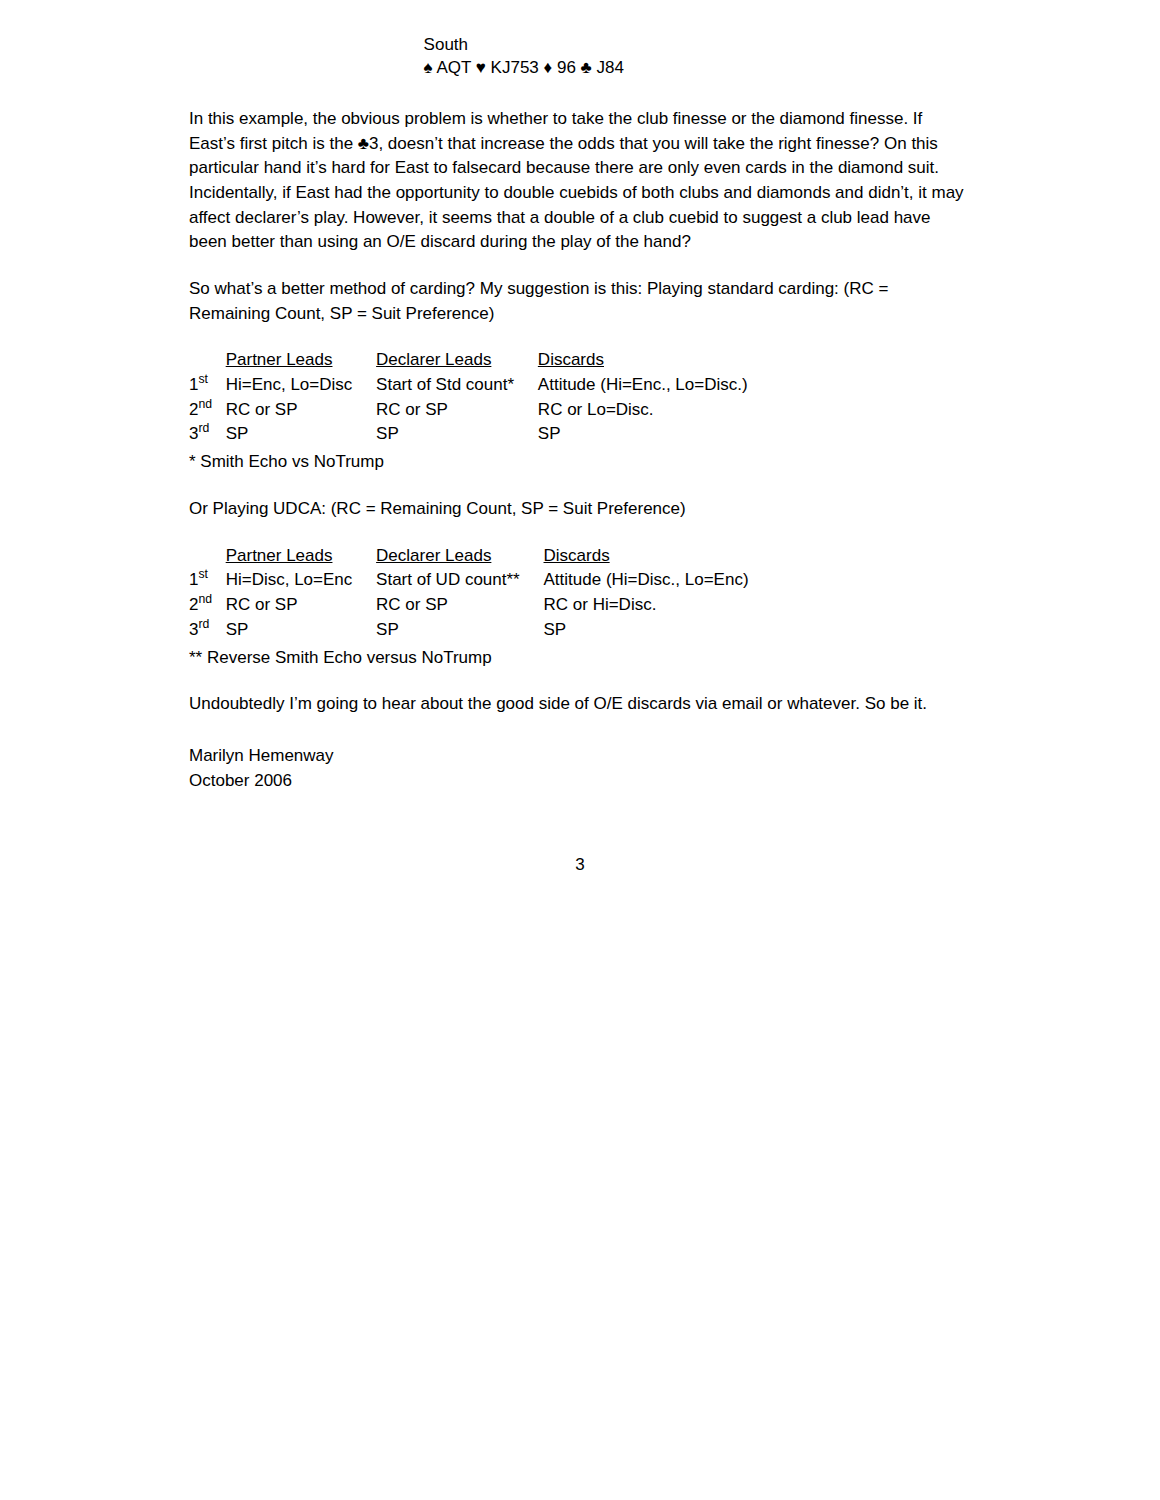South ♠ AQT ♥ KJ753 ♦ 96 ♣ J84
In this example, the obvious problem is whether to take the club finesse or the diamond finesse. If East’s first pitch is the ♣3, doesn’t that increase the odds that you will take the right finesse? On this particular hand it’s hard for East to falsecard because there are only even cards in the diamond suit. Incidentally, if East had the opportunity to double cuebids of both clubs and diamonds and didn’t, it may affect declarer’s play. However, it seems that a double of a club cuebid to suggest a club lead have been better than using an O/E discard during the play of the hand?
So what’s a better method of carding? My suggestion is this: Playing standard carding: (RC = Remaining Count, SP = Suit Preference)
| | Partner Leads | Declarer Leads | Discards |
| --- | --- | --- | --- |
| 1 st | Hi=Enc, Lo=Disc | Start of Std count* | Attitude (Hi=Enc., Lo=Disc.) |
| 2 nd | RC or SP | RC or SP | RC or Lo=Disc. |
| 3 rd | SP | SP | SP |
* Smith Echo vs NoTrump
Or Playing UDCA: (RC = Remaining Count, SP = Suit Preference)
| | Partner Leads | Declarer Leads | Discards |
| --- | --- | --- | --- |
| 1 st | Hi=Disc, Lo=Enc | Start of UD count** | Attitude (Hi=Disc., Lo=Enc) |
| 2 nd | RC or SP | RC or SP | RC or Hi=Disc. |
| 3 rd | SP | SP | SP |
** Reverse Smith Echo versus NoTrump
Undoubtedly I’m going to hear about the good side of O/E discards via email or whatever. So be it.
Marilyn Hemenway October 2006
3